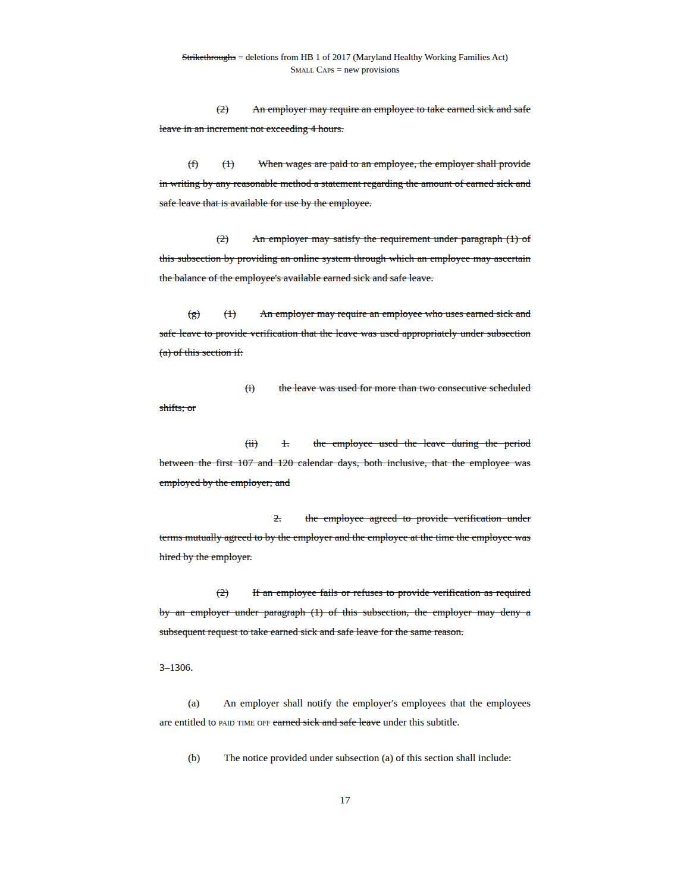Strikethroughs = deletions from HB 1 of 2017 (Maryland Healthy Working Families Act)
Small Caps = new provisions
(2) An employer may require an employee to take earned sick and safe leave in an increment not exceeding 4 hours.
(f) (1) When wages are paid to an employee, the employer shall provide in writing by any reasonable method a statement regarding the amount of earned sick and safe leave that is available for use by the employee.
(2) An employer may satisfy the requirement under paragraph (1) of this subsection by providing an online system through which an employee may ascertain the balance of the employee's available earned sick and safe leave.
(g) (1) An employer may require an employee who uses earned sick and safe leave to provide verification that the leave was used appropriately under subsection (a) of this section if:
(i) the leave was used for more than two consecutive scheduled shifts; or
(ii) 1. the employee used the leave during the period between the first 107 and 120 calendar days, both inclusive, that the employee was employed by the employer; and
2. the employee agreed to provide verification under terms mutually agreed to by the employer and the employee at the time the employee was hired by the employer.
(2) If an employee fails or refuses to provide verification as required by an employer under paragraph (1) of this subsection, the employer may deny a subsequent request to take earned sick and safe leave for the same reason.
3–1306.
(a) An employer shall notify the employer's employees that the employees are entitled to paid time off earned sick and safe leave under this subtitle.
(b) The notice provided under subsection (a) of this section shall include:
17